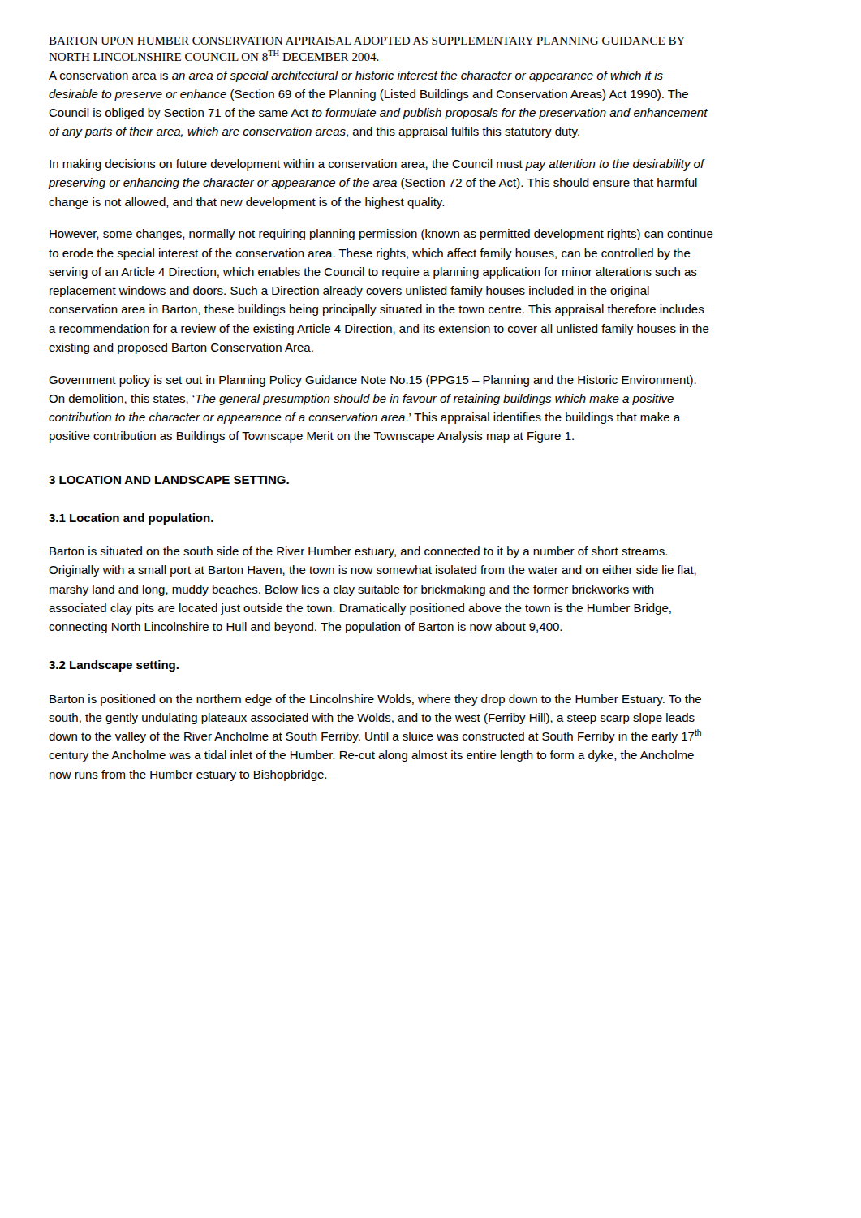BARTON UPON HUMBER CONSERVATION APPRAISAL ADOPTED AS SUPPLEMENTARY PLANNING GUIDANCE BY NORTH LINCOLNSHIRE COUNCIL ON 8TH DECEMBER 2004.
A conservation area is an area of special architectural or historic interest the character or appearance of which it is desirable to preserve or enhance (Section 69 of the Planning (Listed Buildings and Conservation Areas) Act 1990). The Council is obliged by Section 71 of the same Act to formulate and publish proposals for the preservation and enhancement of any parts of their area, which are conservation areas, and this appraisal fulfils this statutory duty.
In making decisions on future development within a conservation area, the Council must pay attention to the desirability of preserving or enhancing the character or appearance of the area (Section 72 of the Act). This should ensure that harmful change is not allowed, and that new development is of the highest quality.
However, some changes, normally not requiring planning permission (known as permitted development rights) can continue to erode the special interest of the conservation area. These rights, which affect family houses, can be controlled by the serving of an Article 4 Direction, which enables the Council to require a planning application for minor alterations such as replacement windows and doors. Such a Direction already covers unlisted family houses included in the original conservation area in Barton, these buildings being principally situated in the town centre. This appraisal therefore includes a recommendation for a review of the existing Article 4 Direction, and its extension to cover all unlisted family houses in the existing and proposed Barton Conservation Area.
Government policy is set out in Planning Policy Guidance Note No.15 (PPG15 – Planning and the Historic Environment). On demolition, this states, ‘The general presumption should be in favour of retaining buildings which make a positive contribution to the character or appearance of a conservation area.’ This appraisal identifies the buildings that make a positive contribution as Buildings of Townscape Merit on the Townscape Analysis map at Figure 1.
3 LOCATION AND LANDSCAPE SETTING.
3.1 Location and population.
Barton is situated on the south side of the River Humber estuary, and connected to it by a number of short streams. Originally with a small port at Barton Haven, the town is now somewhat isolated from the water and on either side lie flat, marshy land and long, muddy beaches. Below lies a clay suitable for brickmaking and the former brickworks with associated clay pits are located just outside the town. Dramatically positioned above the town is the Humber Bridge, connecting North Lincolnshire to Hull and beyond. The population of Barton is now about 9,400.
3.2 Landscape setting.
Barton is positioned on the northern edge of the Lincolnshire Wolds, where they drop down to the Humber Estuary. To the south, the gently undulating plateaux associated with the Wolds, and to the west (Ferriby Hill), a steep scarp slope leads down to the valley of the River Ancholme at South Ferriby. Until a sluice was constructed at South Ferriby in the early 17th century the Ancholme was a tidal inlet of the Humber. Re-cut along almost its entire length to form a dyke, the Ancholme now runs from the Humber estuary to Bishopbridge.